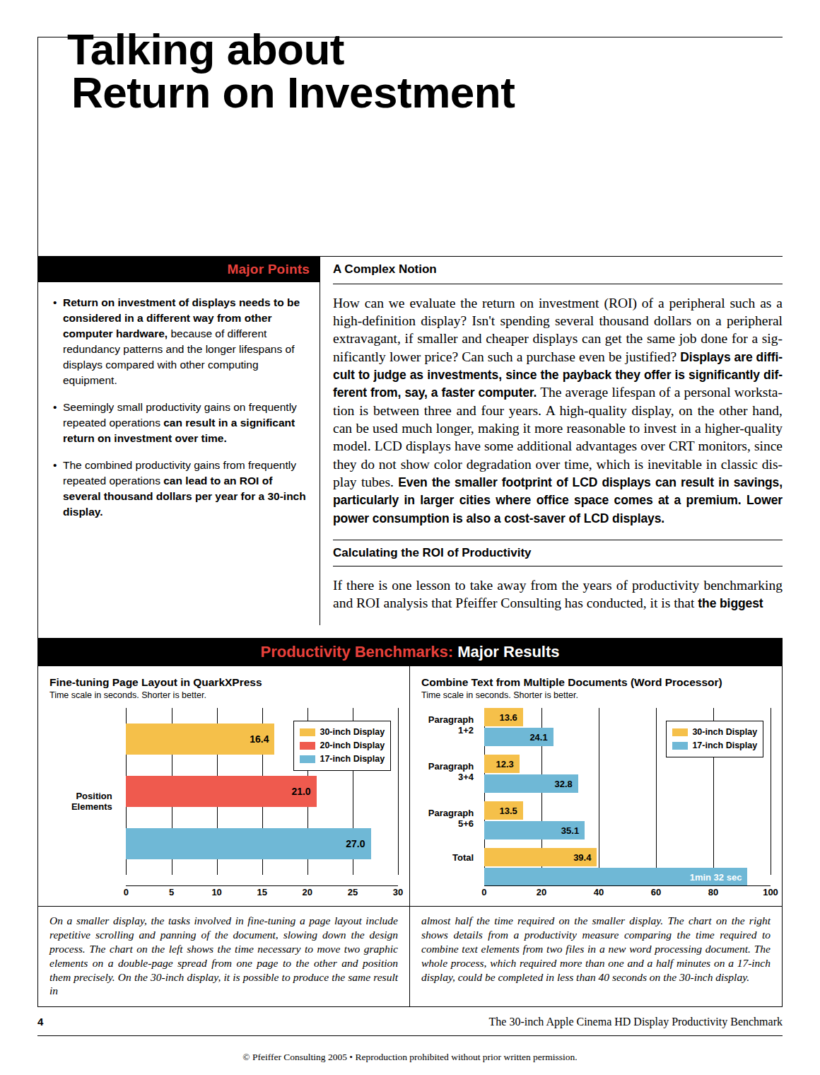Talking aboutReturn on Investment
Major Points
Return on investment of displays needs to be considered in a different way from other computer hardware, because of different redundancy patterns and the longer lifespans of displays compared with other computing equipment.
Seemingly small productivity gains on frequently repeated operations can result in a significant return on investment over time.
The combined productivity gains from frequently repeated operations can lead to an ROI of several thousand dollars per year for a 30-inch display.
A Complex Notion
How can we evaluate the return on investment (ROI) of a peripheral such as a high-definition display? Isn't spending several thousand dollars on a peripheral extravagant, if smaller and cheaper displays can get the same job done for a significantly lower price? Can such a purchase even be justified? Displays are difficult to judge as investments, since the payback they offer is significantly different from, say, a faster computer. The average lifespan of a personal workstation is between three and four years. A high-quality display, on the other hand, can be used much longer, making it more reasonable to invest in a higher-quality model. LCD displays have some additional advantages over CRT monitors, since they do not show color degradation over time, which is inevitable in classic display tubes. Even the smaller footprint of LCD displays can result in savings, particularly in larger cities where office space comes at a premium. Lower power consumption is also a cost-saver of LCD displays.
Calculating the ROI of Productivity
If there is one lesson to take away from the years of productivity benchmarking and ROI analysis that Pfeiffer Consulting has conducted, it is that the biggest
Productivity Benchmarks: Major Results
Fine-tuning Page Layout in QuarkXPress
Time scale in seconds. Shorter is better.
Position
Elements
16.4
21.0
27.0
30-inch Display
20-inch Display
17-inch Display
0 5 10 15 20 25 30
Combine Text from Multiple Documents (Word Processor)
Time scale in seconds. Shorter is better.
Paragraph
1+2
13.6
24.1
Paragraph
3+4
12.3
32.8
Paragraph
5+6
13.5
35.1
Total
39.4
1min 32 sec
30-inch Display
17-inch Display
0 20 40 60 80 100
On a smaller display, the tasks involved in fine-tuning a page layout include repetitive scrolling and panning of the document, slowing down the design process. The chart on the left shows the time necessary to move two graphic elements on a double-page spread from one page to the other and position them precisely. On the 30-inch display, it is possible to produce the same result in
almost half the time required on the smaller display. The chart on the right shows details from a productivity measure comparing the time required to combine text elements from two files in a new word processing document. The whole process, which required more than one and a half minutes on a 17-inch display, could be completed in less than 40 seconds on the 30-inch display.
4 The 30-inch Apple Cinema HD Display Productivity Benchmark
© Pfeiffer Consulting 2005 • Reproduction prohibited without prior written permission.